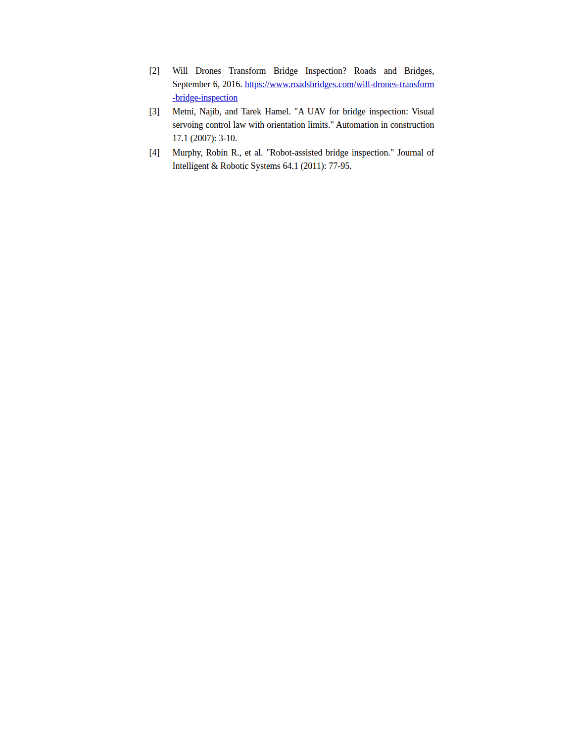[2] Will Drones Transform Bridge Inspection? Roads and Bridges, September 6, 2016. https://www.roadsbridges.com/will-drones-transform-bridge-inspection
[3] Metni, Najib, and Tarek Hamel. "A UAV for bridge inspection: Visual servoing control law with orientation limits." Automation in construction 17.1 (2007): 3-10.
[4] Murphy, Robin R., et al. "Robot-assisted bridge inspection." Journal of Intelligent & Robotic Systems 64.1 (2011): 77-95.